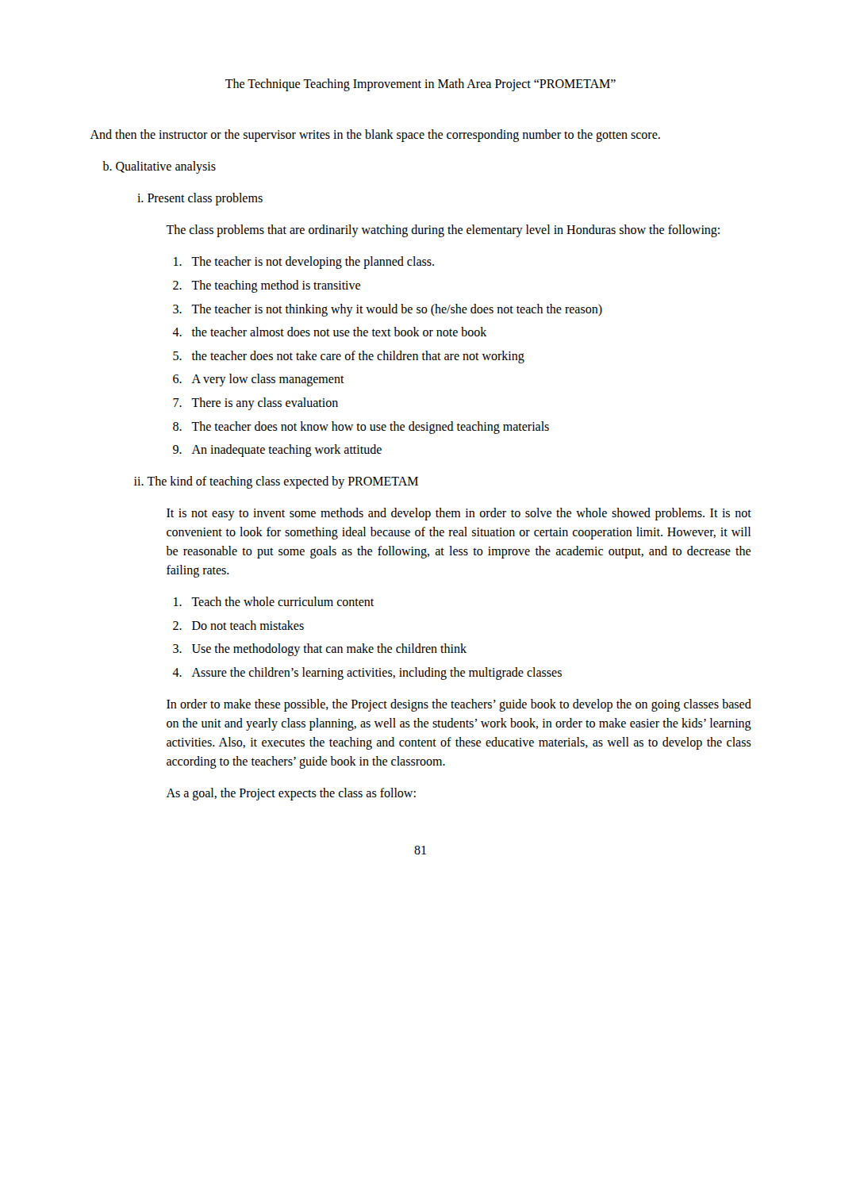The Technique Teaching Improvement in Math Area Project “PROMETAM”
And then the instructor or the supervisor writes in the blank space the corresponding number to the gotten score.
Qualitative analysis
Present class problems
The class problems that are ordinarily watching during the elementary level in Honduras show the following:
The teacher is not developing the planned class.
The teaching method is transitive
The teacher is not thinking why it would be so (he/she does not teach the reason)
the teacher almost does not use the text book or note book
the teacher does not take care of the children that are not working
A very low class management
There is any class evaluation
The teacher does not know how to use the designed teaching materials
An inadequate teaching work attitude
The kind of teaching class expected by PROMETAM
It is not easy to invent some methods and develop them in order to solve the whole showed problems. It is not convenient to look for something ideal because of the real situation or certain cooperation limit. However, it will be reasonable to put some goals as the following, at less to improve the academic output, and to decrease the failing rates.
Teach the whole curriculum content
Do not teach mistakes
Use the methodology that can make the children think
Assure the children’s learning activities, including the multigrade classes
In order to make these possible, the Project designs the teachers’ guide book to develop the on going classes based on the unit and yearly class planning, as well as the students’ work book, in order to make easier the kids’ learning activities. Also, it executes the teaching and content of these educative materials, as well as to develop the class according to the teachers’ guide book in the classroom.
As a goal, the Project expects the class as follow:
81